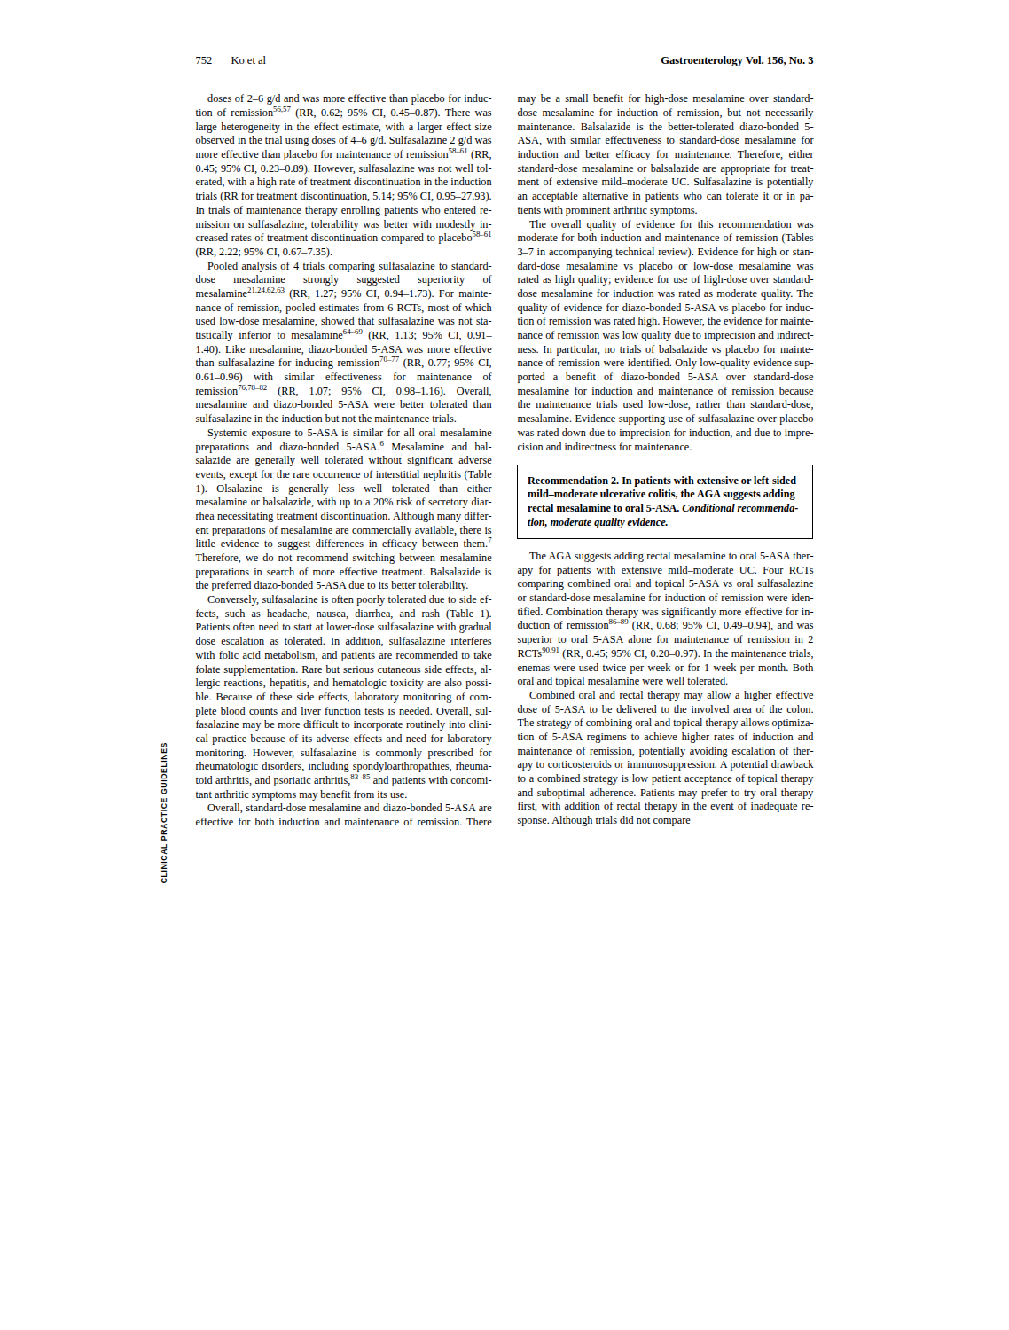752 Ko et al
Gastroenterology Vol. 156, No. 3
doses of 2–6 g/d and was more effective than placebo for induction of remission56,57 (RR, 0.62; 95% CI, 0.45–0.87). There was large heterogeneity in the effect estimate, with a larger effect size observed in the trial using doses of 4–6 g/d. Sulfasalazine 2 g/d was more effective than placebo for maintenance of remission58–61 (RR, 0.45; 95% CI, 0.23–0.89). However, sulfasalazine was not well tolerated, with a high rate of treatment discontinuation in the induction trials (RR for treatment discontinuation, 5.14; 95% CI, 0.95–27.93). In trials of maintenance therapy enrolling patients who entered remission on sulfasalazine, tolerability was better with modestly increased rates of treatment discontinuation compared to placebo58–61 (RR, 2.22; 95% CI, 0.67–7.35).
Pooled analysis of 4 trials comparing sulfasalazine to standard-dose mesalamine strongly suggested superiority of mesalamine21,24,62,63 (RR, 1.27; 95% CI, 0.94–1.73). For maintenance of remission, pooled estimates from 6 RCTs, most of which used low-dose mesalamine, showed that sulfasalazine was not statistically inferior to mesalamine64–69 (RR, 1.13; 95% CI, 0.91–1.40). Like mesalamine, diazo-bonded 5-ASA was more effective than sulfasalazine for inducing remission70–77 (RR, 0.77; 95% CI, 0.61–0.96) with similar effectiveness for maintenance of remission76,78–82 (RR, 1.07; 95% CI, 0.98–1.16). Overall, mesalamine and diazo-bonded 5-ASA were better tolerated than sulfasalazine in the induction but not the maintenance trials.
Systemic exposure to 5-ASA is similar for all oral mesalamine preparations and diazo-bonded 5-ASA.6 Mesalamine and balsalazide are generally well tolerated without significant adverse events, except for the rare occurrence of interstitial nephritis (Table 1). Olsalazine is generally less well tolerated than either mesalamine or balsalazide, with up to a 20% risk of secretory diarrhea necessitating treatment discontinuation. Although many different preparations of mesalamine are commercially available, there is little evidence to suggest differences in efficacy between them.7 Therefore, we do not recommend switching between mesalamine preparations in search of more effective treatment. Balsalazide is the preferred diazo-bonded 5-ASA due to its better tolerability.
Conversely, sulfasalazine is often poorly tolerated due to side effects, such as headache, nausea, diarrhea, and rash (Table 1). Patients often need to start at lower-dose sulfasalazine with gradual dose escalation as tolerated. In addition, sulfasalazine interferes with folic acid metabolism, and patients are recommended to take folate supplementation. Rare but serious cutaneous side effects, allergic reactions, hepatitis, and hematologic toxicity are also possible. Because of these side effects, laboratory monitoring of complete blood counts and liver function tests is needed. Overall, sulfasalazine may be more difficult to incorporate routinely into clinical practice because of its adverse effects and need for laboratory monitoring. However, sulfasalazine is commonly prescribed for rheumatologic disorders, including spondyloarthropathies, rheumatoid arthritis, and psoriatic arthritis,83–85 and patients with concomitant arthritic symptoms may benefit from its use.
Overall, standard-dose mesalamine and diazo-bonded 5-ASA are effective for both induction and maintenance of remission. There may be a small benefit for high-dose mesalamine over standard-dose mesalamine for induction of remission, but not necessarily maintenance. Balsalazide is the better-tolerated diazo-bonded 5-ASA, with similar effectiveness to standard-dose mesalamine for induction and better efficacy for maintenance. Therefore, either standard-dose mesalamine or balsalazide are appropriate for treatment of extensive mild–moderate UC. Sulfasalazine is potentially an acceptable alternative in patients who can tolerate it or in patients with prominent arthritic symptoms.
The overall quality of evidence for this recommendation was moderate for both induction and maintenance of remission (Tables 3–7 in accompanying technical review). Evidence for high or standard-dose mesalamine vs placebo or low-dose mesalamine was rated as high quality; evidence for use of high-dose over standard-dose mesalamine for induction was rated as moderate quality. The quality of evidence for diazo-bonded 5-ASA vs placebo for induction of remission was rated high. However, the evidence for maintenance of remission was low quality due to imprecision and indirectness. In particular, no trials of balsalazide vs placebo for maintenance of remission were identified. Only low-quality evidence supported a benefit of diazo-bonded 5-ASA over standard-dose mesalamine for induction and maintenance of remission because the maintenance trials used low-dose, rather than standard-dose, mesalamine. Evidence supporting use of sulfasalazine over placebo was rated down due to imprecision for induction, and due to imprecision and indirectness for maintenance.
Recommendation 2. In patients with extensive or left-sided mild–moderate ulcerative colitis, the AGA suggests adding rectal mesalamine to oral 5-ASA. Conditional recommendation, moderate quality evidence.
The AGA suggests adding rectal mesalamine to oral 5-ASA therapy for patients with extensive mild–moderate UC. Four RCTs comparing combined oral and topical 5-ASA vs oral sulfasalazine or standard-dose mesalamine for induction of remission were identified. Combination therapy was significantly more effective for induction of remission86–89 (RR, 0.68; 95% CI, 0.49–0.94), and was superior to oral 5-ASA alone for maintenance of remission in 2 RCTs90,91 (RR, 0.45; 95% CI, 0.20–0.97). In the maintenance trials, enemas were used twice per week or for 1 week per month. Both oral and topical mesalamine were well tolerated.
Combined oral and rectal therapy may allow a higher effective dose of 5-ASA to be delivered to the involved area of the colon. The strategy of combining oral and topical therapy allows optimization of 5-ASA regimens to achieve higher rates of induction and maintenance of remission, potentially avoiding escalation of therapy to corticosteroids or immunosuppression. A potential drawback to a combined strategy is low patient acceptance of topical therapy and suboptimal adherence. Patients may prefer to try oral therapy first, with addition of rectal therapy in the event of inadequate response. Although trials did not compare
Clinical Practice Guidelines